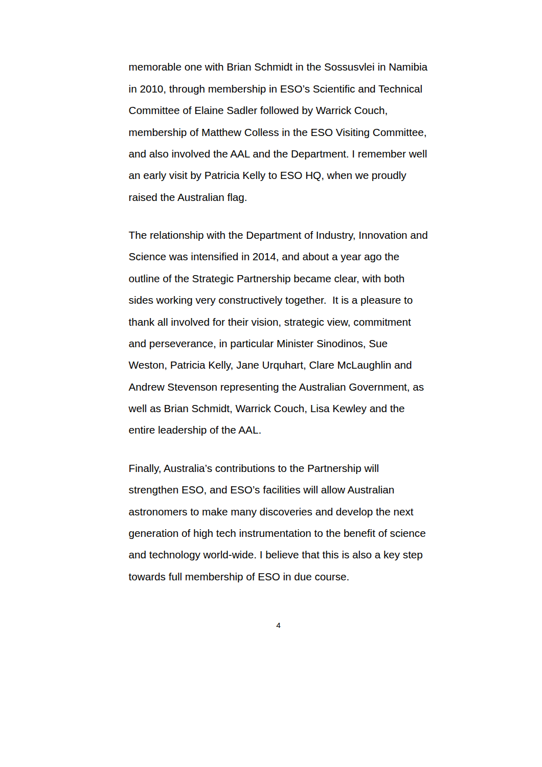memorable one with Brian Schmidt in the Sossusvlei in Namibia in 2010, through membership in ESO’s Scientific and Technical Committee of Elaine Sadler followed by Warrick Couch, membership of Matthew Colless in the ESO Visiting Committee, and also involved the AAL and the Department. I remember well an early visit by Patricia Kelly to ESO HQ, when we proudly raised the Australian flag.
The relationship with the Department of Industry, Innovation and Science was intensified in 2014, and about a year ago the outline of the Strategic Partnership became clear, with both sides working very constructively together. It is a pleasure to thank all involved for their vision, strategic view, commitment and perseverance, in particular Minister Sinodinos, Sue Weston, Patricia Kelly, Jane Urquhart, Clare McLaughlin and Andrew Stevenson representing the Australian Government, as well as Brian Schmidt, Warrick Couch, Lisa Kewley and the entire leadership of the AAL.
Finally, Australia’s contributions to the Partnership will strengthen ESO, and ESO’s facilities will allow Australian astronomers to make many discoveries and develop the next generation of high tech instrumentation to the benefit of science and technology world-wide. I believe that this is also a key step towards full membership of ESO in due course.
4